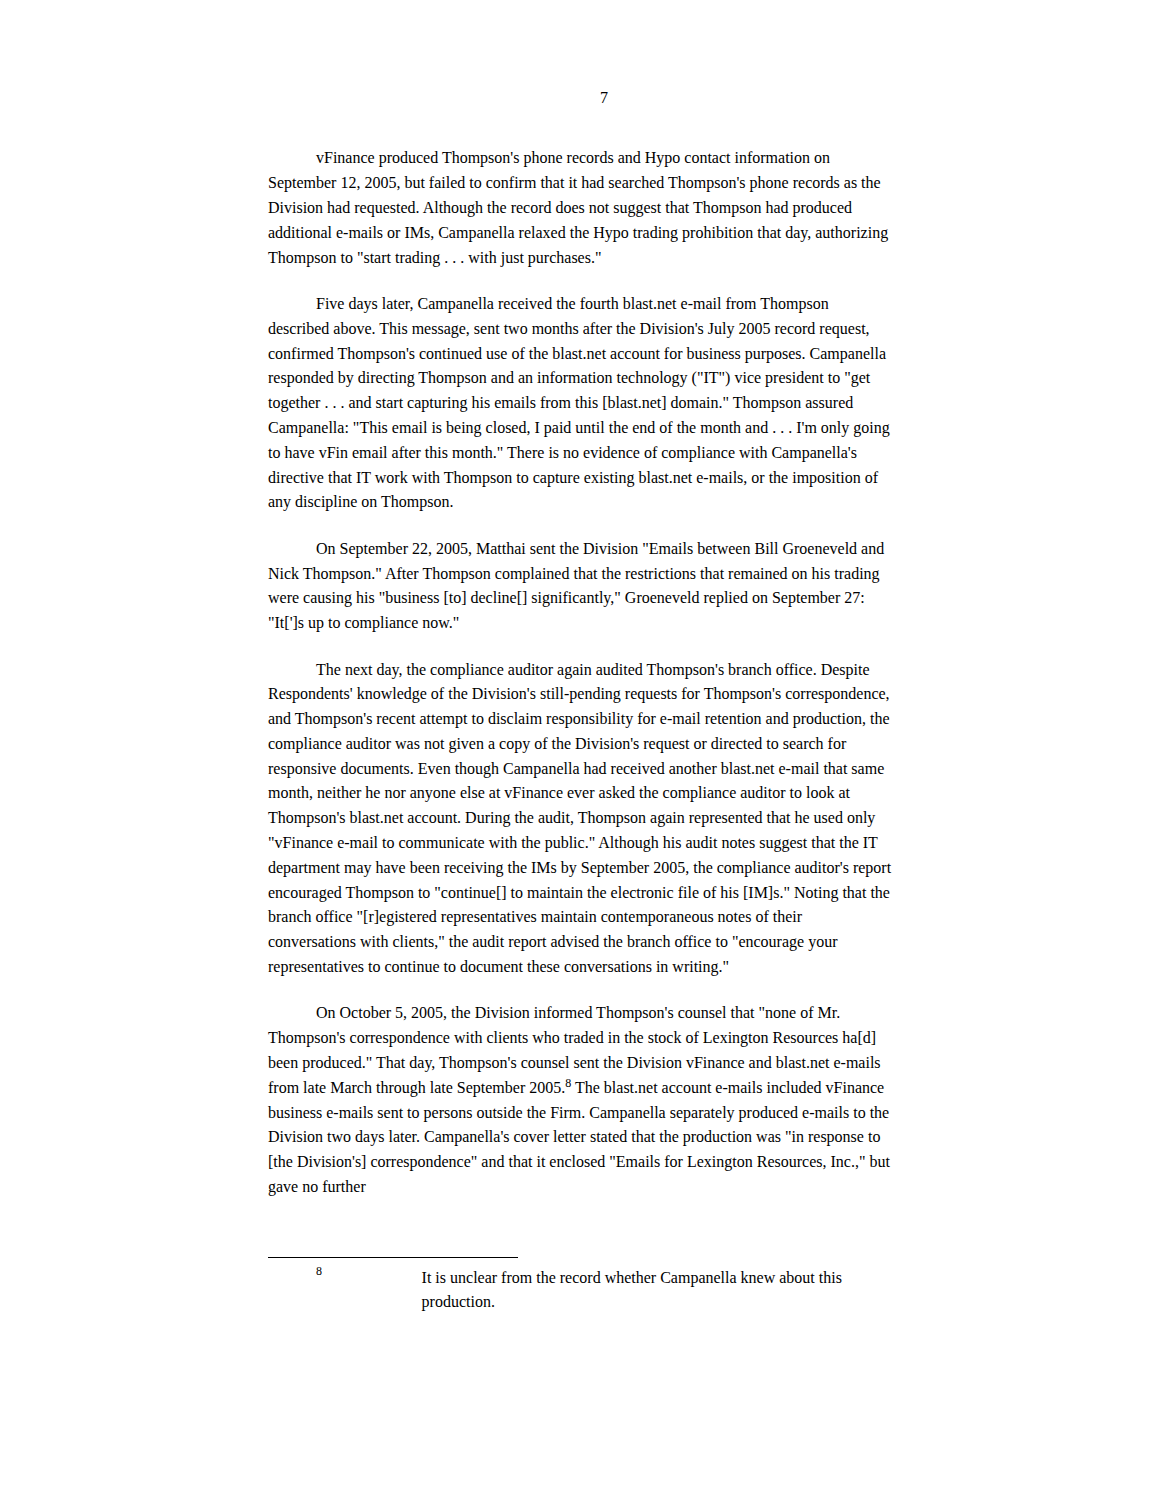7
vFinance produced Thompson's phone records and Hypo contact information on September 12, 2005, but failed to confirm that it had searched Thompson's phone records as the Division had requested. Although the record does not suggest that Thompson had produced additional e-mails or IMs, Campanella relaxed the Hypo trading prohibition that day, authorizing Thompson to "start trading . . . with just purchases."
Five days later, Campanella received the fourth blast.net e-mail from Thompson described above. This message, sent two months after the Division's July 2005 record request, confirmed Thompson's continued use of the blast.net account for business purposes. Campanella responded by directing Thompson and an information technology ("IT") vice president to "get together . . . and start capturing his emails from this [blast.net] domain." Thompson assured Campanella: "This email is being closed, I paid until the end of the month and . . . I'm only going to have vFin email after this month." There is no evidence of compliance with Campanella's directive that IT work with Thompson to capture existing blast.net e-mails, or the imposition of any discipline on Thompson.
On September 22, 2005, Matthai sent the Division "Emails between Bill Groeneveld and Nick Thompson." After Thompson complained that the restrictions that remained on his trading were causing his "business [to] decline[] significantly," Groeneveld replied on September 27: "It[']s up to compliance now."
The next day, the compliance auditor again audited Thompson's branch office. Despite Respondents' knowledge of the Division's still-pending requests for Thompson's correspondence, and Thompson's recent attempt to disclaim responsibility for e-mail retention and production, the compliance auditor was not given a copy of the Division's request or directed to search for responsive documents. Even though Campanella had received another blast.net e-mail that same month, neither he nor anyone else at vFinance ever asked the compliance auditor to look at Thompson's blast.net account. During the audit, Thompson again represented that he used only "vFinance e-mail to communicate with the public." Although his audit notes suggest that the IT department may have been receiving the IMs by September 2005, the compliance auditor's report encouraged Thompson to "continue[] to maintain the electronic file of his [IM]s." Noting that the branch office "[r]egistered representatives maintain contemporaneous notes of their conversations with clients," the audit report advised the branch office to "encourage your representatives to continue to document these conversations in writing."
On October 5, 2005, the Division informed Thompson's counsel that "none of Mr. Thompson's correspondence with clients who traded in the stock of Lexington Resources ha[d] been produced." That day, Thompson's counsel sent the Division vFinance and blast.net e-mails from late March through late September 2005.8 The blast.net account e-mails included vFinance business e-mails sent to persons outside the Firm. Campanella separately produced e-mails to the Division two days later. Campanella's cover letter stated that the production was "in response to [the Division's] correspondence" and that it enclosed "Emails for Lexington Resources, Inc.," but gave no further
8 It is unclear from the record whether Campanella knew about this production.